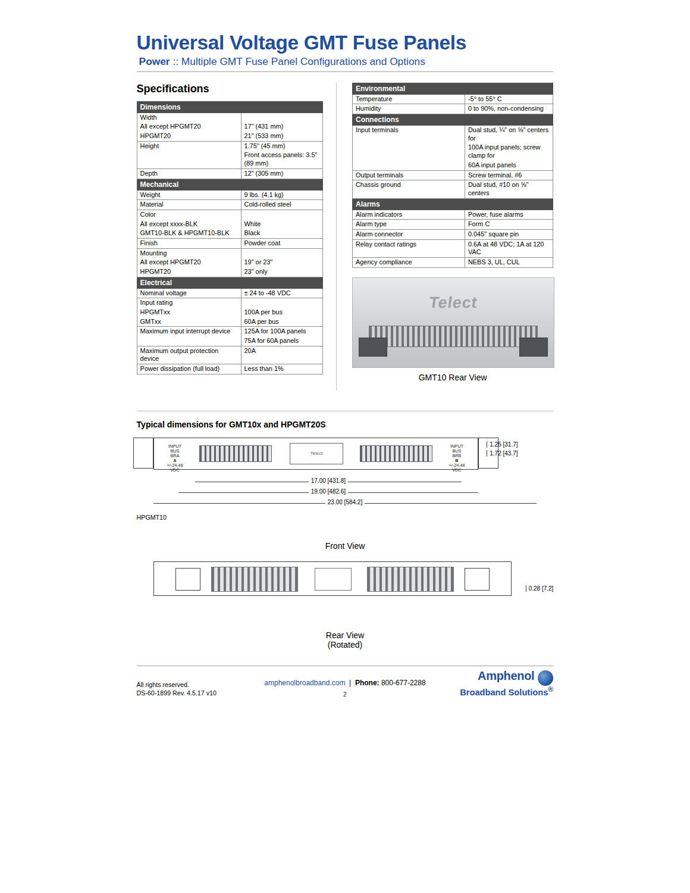Universal Voltage GMT Fuse Panels
Power :: Multiple GMT Fuse Panel Configurations and Options
Specifications
| Dimensions |
| --- |
| Width | |
| All except HPGMT20 | 17" (431 mm) |
| HPGMT20 | 21" (533 mm) |
| Height | 1.75" (45 mm) |
| | Front access panels: 3.5" (89 mm) |
| Depth | 12" (305 mm) |
| Mechanical |
| Weight | 9 lbs. (4.1 kg) |
| Material | Cold-rolled steel |
| Color | |
| All except xxxx-BLK | White |
| GMT10-BLK & HPGMT10-BLK | Black |
| Finish | Powder coat |
| Mounting | |
| All except HPGMT20 | 19" or 23" |
| HPGMT20 | 23" only |
| Electrical |
| Nominal voltage | ± 24 to -48 VDC |
| Input rating | |
| HPGMTxx | 100A per bus |
| GMTxx | 60A per bus |
| Maximum input interrupt device | 125A for 100A panels |
| | 75A for 60A panels |
| Maximum output protection device | 20A |
| Power dissipation (full load) | Less than 1% |
| Environmental |
| --- |
| Temperature | -5° to 55° C |
| Humidity | 0 to 90%, non-condensing |
| Connections |
| Input terminals | Dual stud, ¼" on ⅝" centers for |
| | 100A input panels; screw clamp for |
| | 60A input panels |
| Output terminals | Screw terminal, #6 |
| Chassis ground | Dual stud, #10 on ⅝" centers |
| Alarms |
| Alarm indicators | Power, fuse alarms |
| Alarm type | Form C |
| Alarm connector | 0.045" square pin |
| Relay contact ratings | 0.6A at 48 VDC; 1A at 120 VAC |
| Agency compliance | NEBS 3, UL, CUL |
GMT10 Rear View
Typical dimensions for GMT10x and HPGMT20S
INPUT
BUS
BRA
A
+/-24,48
VDC
Telect
INPUT
BUS
BRB
B
+/-24,48
VDC
17.00 [431.8]
19.00 [482.6]
23.00 [584.2]
1.25 [31.7]
1.72 [43.7]
HPGMT10
Front View
0.28 [7.2]
Rear View
(Rotated)
All rights reserved.
DS-60-1899 Rev. 4.5.17 v10
amphenolbroadband.com | Phone: 800-677-2288 2
Amphenol
Broadband Solutions®